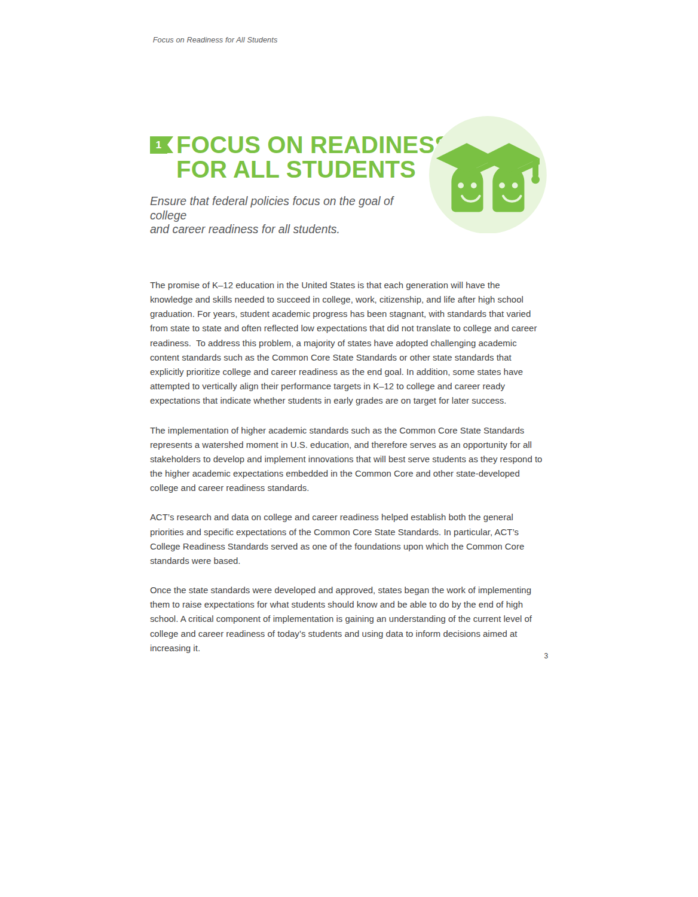Focus on Readiness for All Students
1
Focus on Readiness
for All Students
Ensure that federal policies focus on the goal of college
and career readiness for all students.
The promise of K–12 education in the United States is that each generation will have the knowledge and skills needed to succeed in college, work, citizenship, and life after high school graduation. For years, student academic progress has been stagnant, with standards that varied from state to state and often reflected low expectations that did not translate to college and career readiness. To address this problem, a majority of states have adopted challenging academic content standards such as the Common Core State Standards or other state standards that explicitly prioritize college and career readiness as the end goal. In addition, some states have attempted to vertically align their performance targets in K–12 to college and career ready expectations that indicate whether students in early grades are on target for later success.
The implementation of higher academic standards such as the Common Core State Standards represents a watershed moment in U.S. education, and therefore serves as an opportunity for all stakeholders to develop and implement innovations that will best serve students as they respond to the higher academic expectations embedded in the Common Core and other state-developed college and career readiness standards.
ACT’s research and data on college and career readiness helped establish both the general priorities and specific expectations of the Common Core State Standards. In particular, ACT’s College Readiness Standards served as one of the foundations upon which the Common Core standards were based.
Once the state standards were developed and approved, states began the work of implementing them to raise expectations for what students should know and be able to do by the end of high school. A critical component of implementation is gaining an understanding of the current level of college and career readiness of today’s students and using data to inform decisions aimed at increasing it.
3